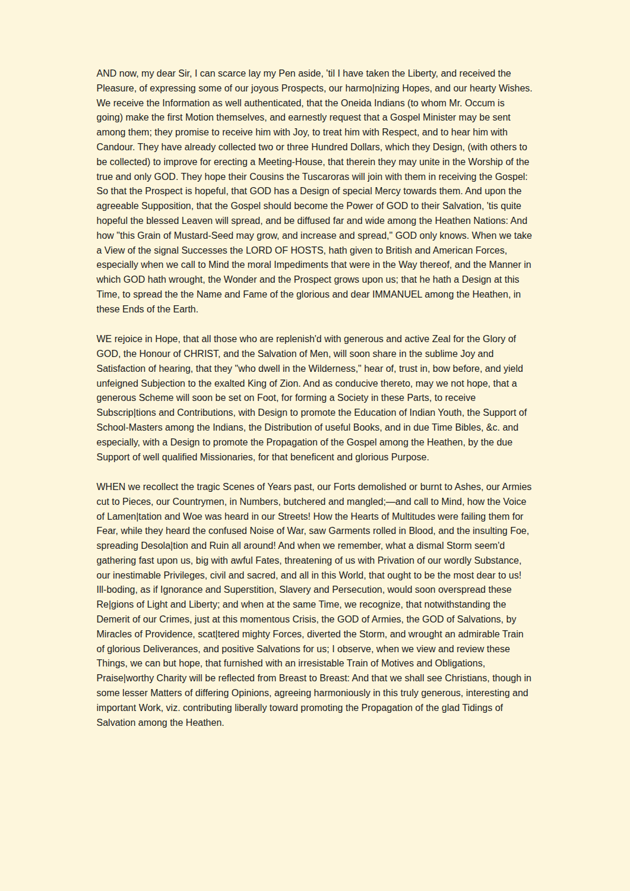AND now, my dear Sir, I can scarce lay my Pen aside, 'til I have taken the Liberty, and received the Pleasure, of expressing some of our joyous Prospects, our harmo|nizing Hopes, and our hearty Wishes. We receive the Information as well authenticated, that the Oneida Indians (to whom Mr. Occum is going) make the first Motion themselves, and earnestly request that a Gospel Minister may be sent among them; they promise to receive him with Joy, to treat him with Respect, and to hear him with Candour. They have already collected two or three Hundred Dollars, which they Design, (with others to be collected) to improve for erecting a Meeting-House, that therein they may unite in the Worship of the true and only GOD. They hope their Cousins the Tuscaroras will join with them in receiving the Gospel: So that the Prospect is hopeful, that GOD has a Design of special Mercy towards them. And upon the agreeable Supposition, that the Gospel should become the Power of GOD to their Salvation, 'tis quite hopeful the blessed Leaven will spread, and be diffused far and wide among the Heathen Nations: And how "this Grain of Mustard-Seed may grow, and increase and spread," GOD only knows. When we take a View of the signal Successes the LORD OF HOSTS, hath given to British and American Forces, especially when we call to Mind the moral Impediments that were in the Way thereof, and the Manner in which GOD hath wrought, the Wonder and the Prospect grows upon us; that he hath a Design at this Time, to spread the the Name and Fame of the glorious and dear IMMANUEL among the Heathen, in these Ends of the Earth.
WE rejoice in Hope, that all those who are replenish'd with generous and active Zeal for the Glory of GOD, the Honour of CHRIST, and the Salvation of Men, will soon share in the sublime Joy and Satisfaction of hearing, that they "who dwell in the Wilderness," hear of, trust in, bow before, and yield unfeigned Subjection to the exalted King of Zion. And as conducive thereto, may we not hope, that a generous Scheme will soon be set on Foot, for forming a Society in these Parts, to receive Subscrip|tions and Contributions, with Design to promote the Education of Indian Youth, the Support of School-Masters among the Indians, the Distribution of useful Books, and in due Time Bibles, &c. and especially, with a Design to promote the Propagation of the Gospel among the Heathen, by the due Support of well qualified Missionaries, for that beneficent and glorious Purpose.
WHEN we recollect the tragic Scenes of Years past, our Forts demolished or burnt to Ashes, our Armies cut to Pieces, our Countrymen, in Numbers, butchered and mangled;—and call to Mind, how the Voice of Lamen|tation and Woe was heard in our Streets! How the Hearts of Multitudes were failing them for Fear, while they heard the confused Noise of War, saw Garments rolled in Blood, and the insulting Foe, spreading Desola|tion and Ruin all around! And when we remember, what a dismal Storm seem'd gathering fast upon us, big with awful Fates, threatening of us with Privation of our wordly Substance, our inestimable Privileges, civil and sacred, and all in this World, that ought to be the most dear to us! Ill-boding, as if Ignorance and Superstition, Slavery and Persecution, would soon overspread these Re|gions of Light and Liberty; and when at the same Time, we recognize, that notwithstanding the Demerit of our Crimes, just at this momentous Crisis, the GOD of Armies, the GOD of Salvations, by Miracles of Providence, scat|tered mighty Forces, diverted the Storm, and wrought an admirable Train of glorious Deliverances, and positive Salvations for us; I observe, when we view and review these Things, we can but hope, that furnished with an irresistable Train of Motives and Obligations, Praise|worthy Charity will be reflected from Breast to Breast: And that we shall see Christians, though in some lesser Matters of differing Opinions, agreeing harmoniously in this truly generous, interesting and important Work, viz. contributing liberally toward promoting the Propagation of the glad Tidings of Salvation among the Heathen.